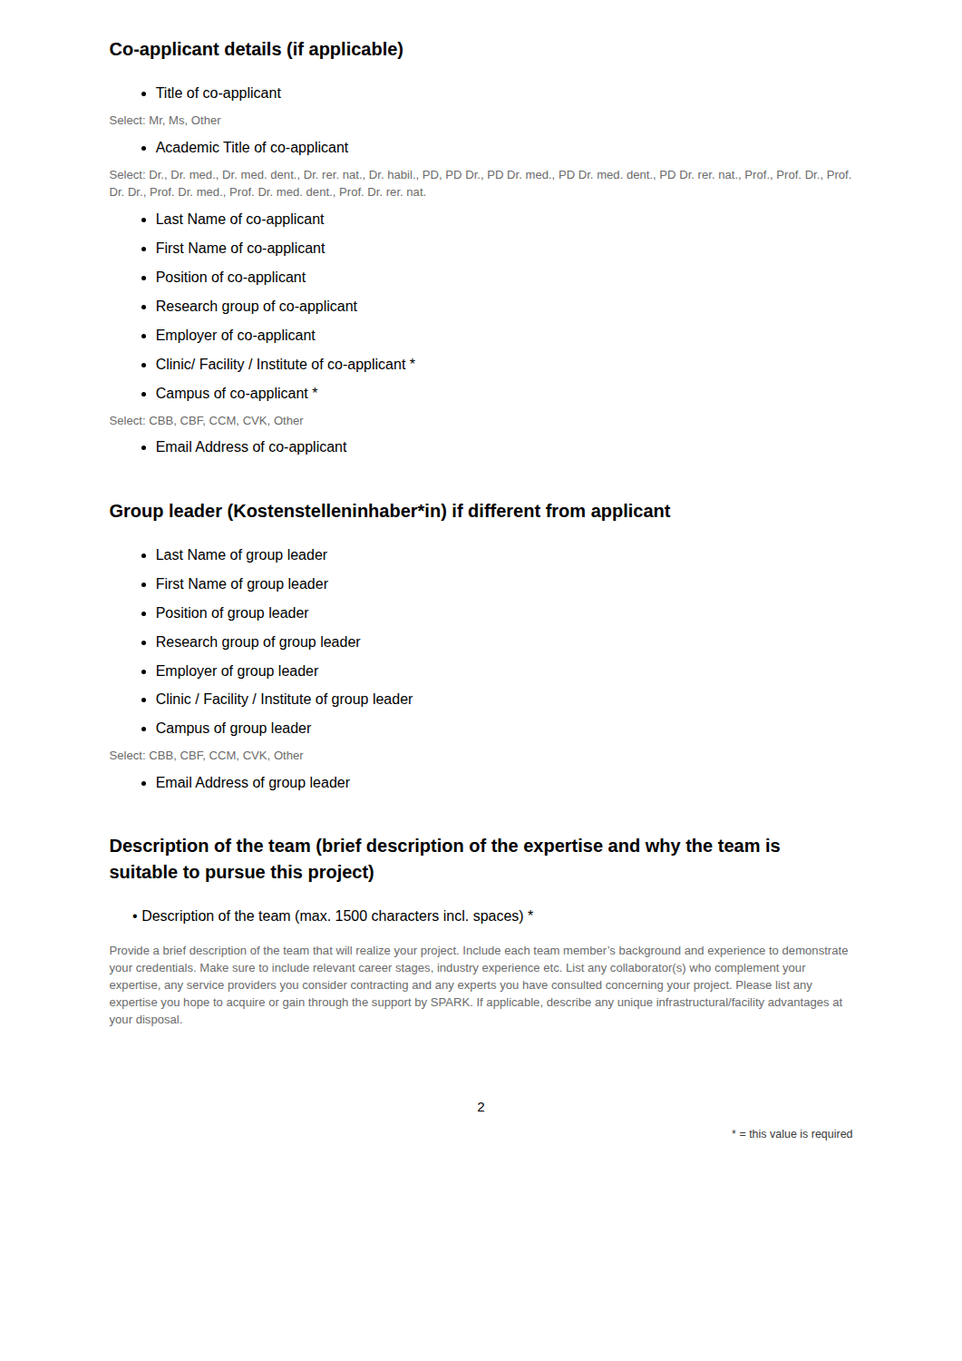Co-applicant details (if applicable)
Title of co-applicant
Select: Mr, Ms, Other
Academic Title of co-applicant
Select: Dr., Dr. med., Dr. med. dent., Dr. rer. nat., Dr. habil., PD, PD Dr., PD Dr. med., PD Dr. med. dent., PD Dr. rer. nat., Prof., Prof. Dr., Prof. Dr. Dr., Prof. Dr. med., Prof. Dr. med. dent., Prof. Dr. rer. nat.
Last Name of co-applicant
First Name of co-applicant
Position of co-applicant
Research group of co-applicant
Employer of co-applicant
Clinic/ Facility / Institute of co-applicant *
Campus of co-applicant *
Select: CBB, CBF, CCM, CVK, Other
Email Address of co-applicant
Group leader (Kostenstelleninhaber*in) if different from applicant
Last Name of group leader
First Name of group leader
Position of group leader
Research group of group leader
Employer of group leader
Clinic / Facility / Institute of group leader
Campus of group leader
Select: CBB, CBF, CCM, CVK, Other
Email Address of group leader
Description of the team (brief description of the expertise and why the team is suitable to pursue this project)
• Description of the team (max. 1500 characters incl. spaces) *
Provide a brief description of the team that will realize your project. Include each team member’s background and experience to demonstrate your credentials. Make sure to include relevant career stages, industry experience etc. List any collaborator(s) who complement your expertise, any service providers you consider contracting and any experts you have consulted concerning your project. Please list any expertise you hope to acquire or gain through the support by SPARK. If applicable, describe any unique infrastructural/facility advantages at your disposal.
2
* = this value is required